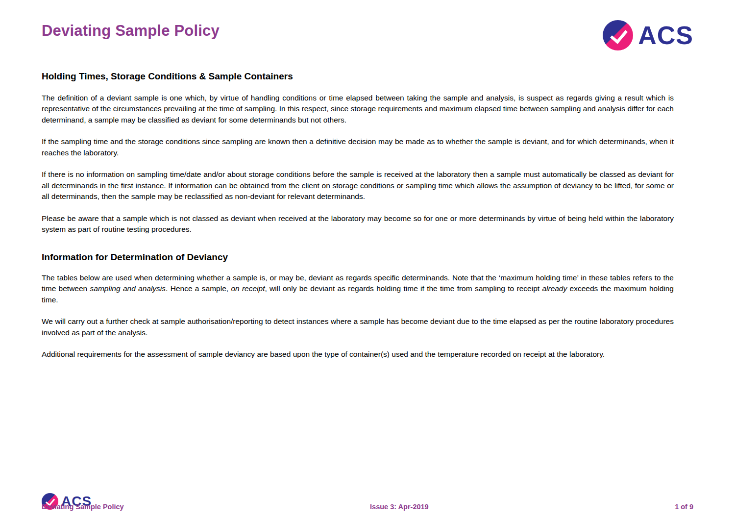Deviating Sample Policy
ACS
Holding Times, Storage Conditions & Sample Containers
The definition of a deviant sample is one which, by virtue of handling conditions or time elapsed between taking the sample and analysis, is suspect as regards giving a result which is representative of the circumstances prevailing at the time of sampling. In this respect, since storage requirements and maximum elapsed time between sampling and analysis differ for each determinand, a sample may be classified as deviant for some determinands but not others.
If the sampling time and the storage conditions since sampling are known then a definitive decision may be made as to whether the sample is deviant, and for which determinands, when it reaches the laboratory.
If there is no information on sampling time/date and/or about storage conditions before the sample is received at the laboratory then a sample must automatically be classed as deviant for all determinands in the first instance. If information can be obtained from the client on storage conditions or sampling time which allows the assumption of deviancy to be lifted, for some or all determinands, then the sample may be reclassified as non-deviant for relevant determinands.
Please be aware that a sample which is not classed as deviant when received at the laboratory may become so for one or more determinands by virtue of being held within the laboratory system as part of routine testing procedures.
Information for Determination of Deviancy
The tables below are used when determining whether a sample is, or may be, deviant as regards specific determinands. Note that the ‘maximum holding time’ in these tables refers to the time between sampling and analysis. Hence a sample, on receipt, will only be deviant as regards holding time if the time from sampling to receipt already exceeds the maximum holding time.
We will carry out a further check at sample authorisation/reporting to detect instances where a sample has become deviant due to the time elapsed as per the routine laboratory procedures involved as part of the analysis.
Additional requirements for the assessment of sample deviancy are based upon the type of container(s) used and the temperature recorded on receipt at the laboratory.
ACS
Deviating Sample Policy Issue 3: Apr-2019 1 of 9